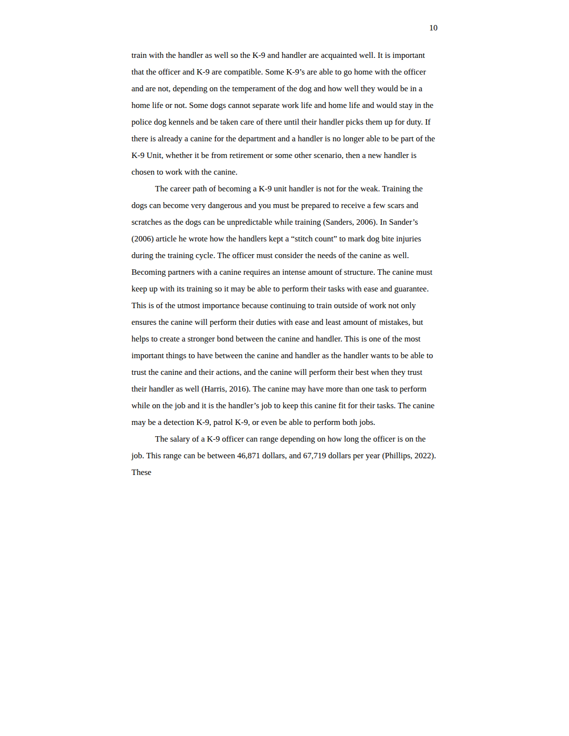10
train with the handler as well so the K-9 and handler are acquainted well. It is important that the officer and K-9 are compatible. Some K-9’s are able to go home with the officer and are not, depending on the temperament of the dog and how well they would be in a home life or not. Some dogs cannot separate work life and home life and would stay in the police dog kennels and be taken care of there until their handler picks them up for duty. If there is already a canine for the department and a handler is no longer able to be part of the K-9 Unit, whether it be from retirement or some other scenario, then a new handler is chosen to work with the canine.
The career path of becoming a K-9 unit handler is not for the weak. Training the dogs can become very dangerous and you must be prepared to receive a few scars and scratches as the dogs can be unpredictable while training (Sanders, 2006). In Sander’s (2006) article he wrote how the handlers kept a “stitch count” to mark dog bite injuries during the training cycle. The officer must consider the needs of the canine as well. Becoming partners with a canine requires an intense amount of structure. The canine must keep up with its training so it may be able to perform their tasks with ease and guarantee. This is of the utmost importance because continuing to train outside of work not only ensures the canine will perform their duties with ease and least amount of mistakes, but helps to create a stronger bond between the canine and handler. This is one of the most important things to have between the canine and handler as the handler wants to be able to trust the canine and their actions, and the canine will perform their best when they trust their handler as well (Harris, 2016). The canine may have more than one task to perform while on the job and it is the handler’s job to keep this canine fit for their tasks. The canine may be a detection K-9, patrol K-9, or even be able to perform both jobs.
The salary of a K-9 officer can range depending on how long the officer is on the job. This range can be between 46,871 dollars, and 67,719 dollars per year (Phillips, 2022). These